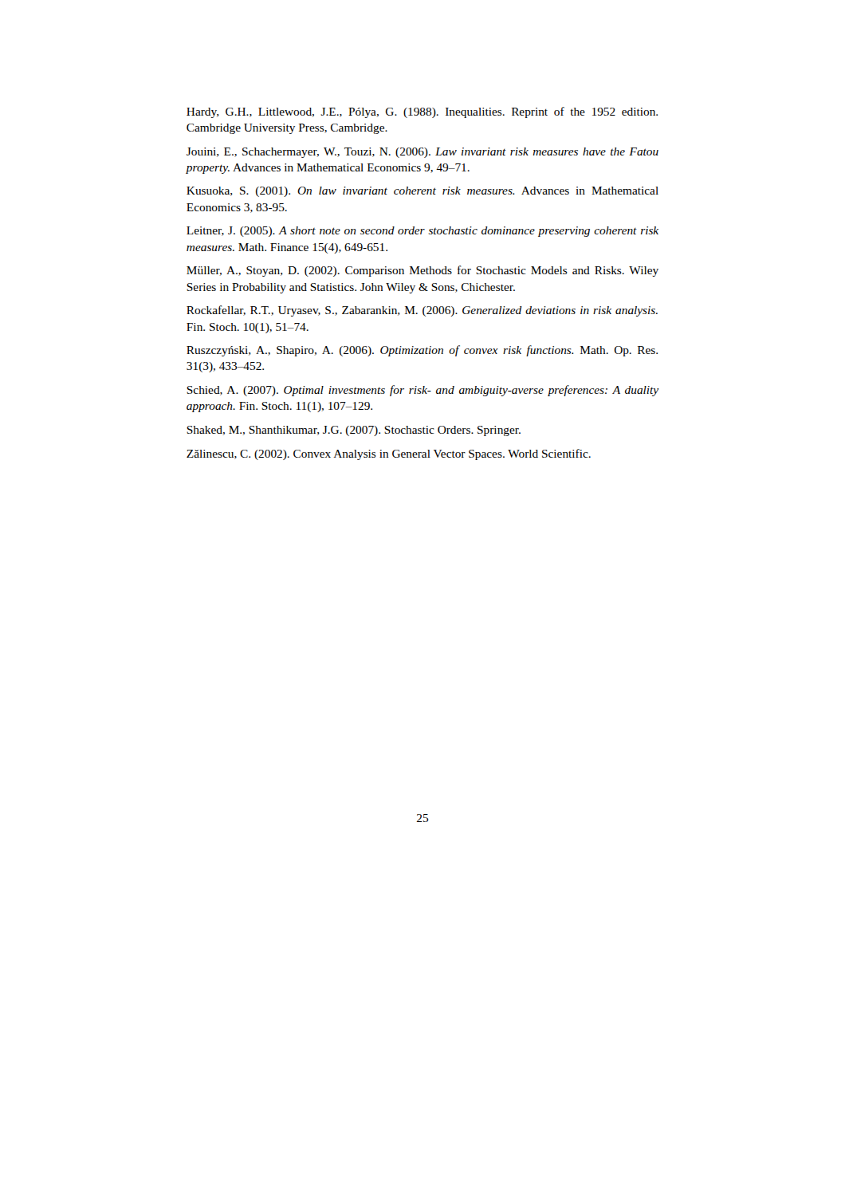Hardy, G.H., Littlewood, J.E., Pólya, G. (1988). Inequalities. Reprint of the 1952 edition. Cambridge University Press, Cambridge.
Jouini, E., Schachermayer, W., Touzi, N. (2006). Law invariant risk measures have the Fatou property. Advances in Mathematical Economics 9, 49–71.
Kusuoka, S. (2001). On law invariant coherent risk measures. Advances in Mathematical Economics 3, 83-95.
Leitner, J. (2005). A short note on second order stochastic dominance preserving coherent risk measures. Math. Finance 15(4), 649-651.
Müller, A., Stoyan, D. (2002). Comparison Methods for Stochastic Models and Risks. Wiley Series in Probability and Statistics. John Wiley & Sons, Chichester.
Rockafellar, R.T., Uryasev, S., Zabarankin, M. (2006). Generalized deviations in risk analysis. Fin. Stoch. 10(1), 51–74.
Ruszczyński, A., Shapiro, A. (2006). Optimization of convex risk functions. Math. Op. Res. 31(3), 433–452.
Schied, A. (2007). Optimal investments for risk- and ambiguity-averse preferences: A duality approach. Fin. Stoch. 11(1), 107–129.
Shaked, M., Shanthikumar, J.G. (2007). Stochastic Orders. Springer.
Zălinescu, C. (2002). Convex Analysis in General Vector Spaces. World Scientific.
25